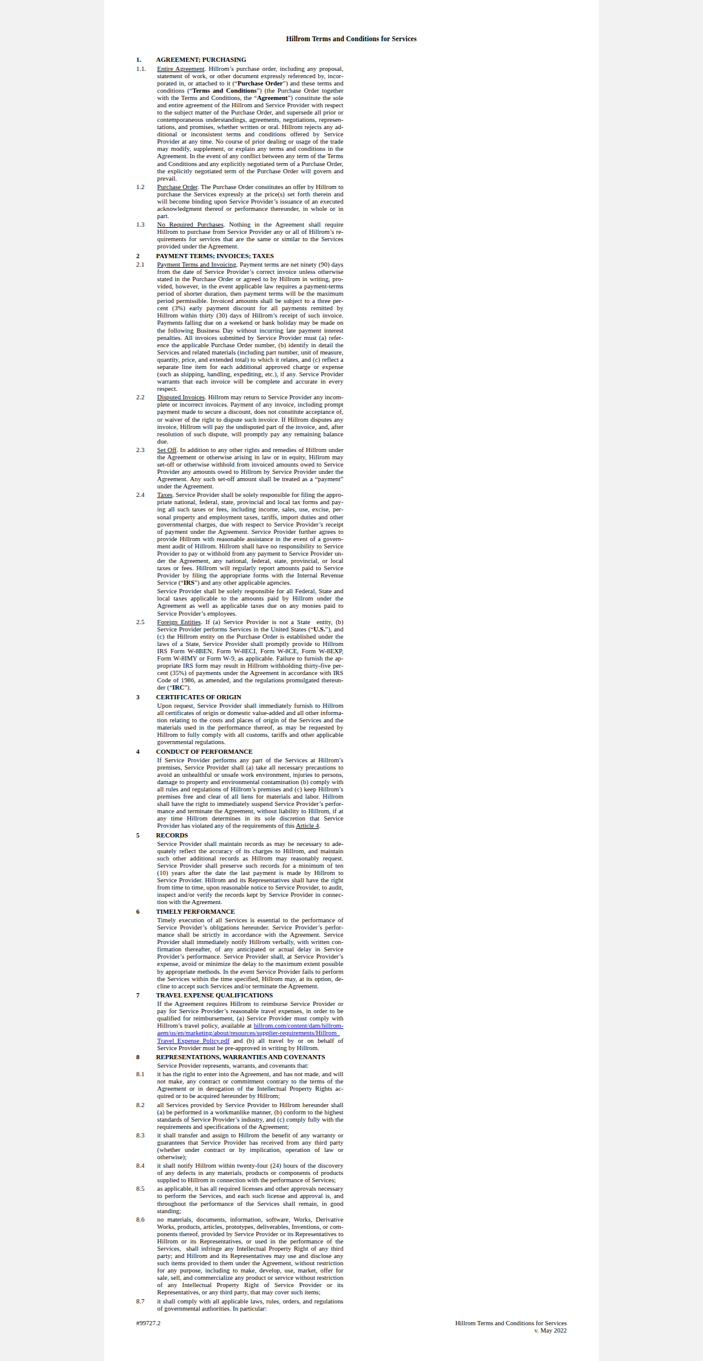Hillrom Terms and Conditions for Services
1.
Agreement; Purchasing
1.1.
Entire Agreement. Hillrom’s purchase order, including any proposal, statement of work, or other document expressly referenced by, incorporated in, or attached to it (“Purchase Order”) and these terms and conditions (“Terms and Conditions”) (the Purchase Order together with the Terms and Conditions, the “Agreement”) constitute the sole and entire agreement of the Hillrom and Service Provider with respect to the subject matter of the Purchase Order, and supersede all prior or contemporaneous understandings, agreements, negotiations, representations, and promises, whether written or oral. Hillrom rejects any additional or inconsistent terms and conditions offered by Service Provider at any time. No course of prior dealing or usage of the trade may modify, supplement, or explain any terms and conditions in the Agreement. In the event of any conflict between any term of the Terms and Conditions and any explicitly negotiated term of a Purchase Order, the explicitly negotiated term of the Purchase Order will govern and prevail.
1.2
Purchase Order. The Purchase Order constitutes an offer by Hillrom to purchase the Services expressly at the price(s) set forth therein and will become binding upon Service Provider’s issuance of an executed acknowledgment thereof or performance thereunder, in whole or in part.
1.3
No Required Purchases. Nothing in the Agreement shall require Hillrom to purchase from Service Provider any or all of Hillrom’s requirements for services that are the same or similar to the Services provided under the Agreement.
2
Payment Terms; Invoices; Taxes
2.1
Payment Terms and Invoicing. Payment terms are net ninety (90) days from the date of Service Provider’s correct invoice unless otherwise stated in the Purchase Order or agreed to by Hillrom in writing, provided, however, in the event applicable law requires a payment-terms period of shorter duration, then payment terms will be the maximum period permissible. Invoiced amounts shall be subject to a three percent (3%) early payment discount for all payments remitted by Hillrom within thirty (30) days of Hillrom’s receipt of such invoice. Payments falling due on a weekend or bank holiday may be made on the following Business Day without incurring late payment interest penalties. All invoices submitted by Service Provider must (a) reference the applicable Purchase Order number, (b) identify in detail the Services and related materials (including part number, unit of measure, quantity, price, and extended total) to which it relates, and (c) reflect a separate line item for each additional approved charge or expense (such as shipping, handling, expediting, etc.), if any. Service Provider warrants that each invoice will be complete and accurate in every respect.
2.2
Disputed Invoices. Hillrom may return to Service Provider any incomplete or incorrect invoices. Payment of any invoice, including prompt payment made to secure a discount, does not constitute acceptance of, or waiver of the right to dispute such invoice. If Hillrom disputes any invoice, Hillrom will pay the undisputed part of the invoice, and, after resolution of such dispute, will promptly pay any remaining balance due.
2.3
Set Off. In addition to any other rights and remedies of Hillrom under the Agreement or otherwise arising in law or in equity, Hillrom may set-off or otherwise withhold from invoiced amounts owed to Service Provider any amounts owed to Hillrom by Service Provider under the Agreement. Any such set-off amount shall be treated as a “payment” under the Agreement.
2.4
Taxes. Service Provider shall be solely responsible for filing the appropriate national, federal, state, provincial and local tax forms and paying all such taxes or fees, including income, sales, use, excise, personal property and employment taxes, tariffs, import duties and other governmental charges, due with respect to Service Provider’s receipt of payment under the Agreement. Service Provider further agrees to provide Hillrom with reasonable assistance in the event of a government audit of Hillrom. Hillrom shall have no responsibility to Service Provider to pay or withhold from any payment to Service Provider under the Agreement, any national, federal, state, provincial, or local taxes or fees. Hillrom will regularly report amounts paid to Service Provider by filing the appropriate forms with the Internal Revenue Service (“IRS”) and any other applicable agencies.
Service Provider shall be solely responsible for all Federal, State and local taxes applicable to the amounts paid by Hillrom under the Agreement as well as applicable taxes due on any monies paid to Service Provider’s employees.
2.5
Foreign Entities. If (a) Service Provider is not a State entity, (b) Service Provider performs Services in the United States (“U.S.”), and (c) the Hillrom entity on the Purchase Order is established under the laws of a State, Service Provider shall promptly provide to Hillrom IRS Form W-8BEN, Form W-8ECI, Form W-8CE, Form W-8EXP, Form W-8IMY or Form W-9, as applicable. Failure to furnish the appropriate IRS form may result in Hillrom withholding thirty-five percent (35%) of payments under the Agreement in accordance with IRS Code of 1986, as amended, and the regulations promulgated thereunder (“IRC”).
3
Certificates of Origin
Upon request, Service Provider shall immediately furnish to Hillrom all certificates of origin or domestic value-added and all other information relating to the costs and places of origin of the Services and the materials used in the performance thereof, as may be requested by Hillrom to fully comply with all customs, tariffs and other applicable governmental regulations.
4
Conduct of Performance
If Service Provider performs any part of the Services at Hillrom’s premises, Service Provider shall (a) take all necessary precautions to avoid an unhealthful or unsafe work environment, injuries to persons, damage to property and environmental contamination (b) comply with all rules and regulations of Hillrom’s premises and (c) keep Hillrom’s premises free and clear of all liens for materials and labor. Hillrom shall have the right to immediately suspend Service Provider’s performance and terminate the Agreement, without liability to Hillrom, if at any time Hillrom determines in its sole discretion that Service Provider has violated any of the requirements of this Article 4.
5
Records
Service Provider shall maintain records as may be necessary to adequately reflect the accuracy of its charges to Hillrom, and maintain such other additional records as Hillrom may reasonably request. Service Provider shall preserve such records for a minimum of ten (10) years after the date the last payment is made by Hillrom to Service Provider. Hillrom and its Representatives shall have the right from time to time, upon reasonable notice to Service Provider, to audit, inspect and/or verify the records kept by Service Provider in connection with the Agreement.
6
Timely Performance
Timely execution of all Services is essential to the performance of Service Provider’s obligations hereunder. Service Provider’s performance shall be strictly in accordance with the Agreement. Service Provider shall immediately notify Hillrom verbally, with written confirmation thereafter, of any anticipated or actual delay in Service Provider’s performance. Service Provider shall, at Service Provider’s expense, avoid or minimize the delay to the maximum extent possible by appropriate methods. In the event Service Provider fails to perform the Services within the time specified, Hillrom may, at its option, decline to accept such Services and/or terminate the Agreement.
7
Travel Expense Qualifications
If the Agreement requires Hillrom to reimburse Service Provider or pay for Service Provider’s reasonable travel expenses, in order to be qualified for reimbursement, (a) Service Provider must comply with Hillrom’s travel policy, available at hillrom.com/content/dam/hillrom-aem/us/en/marketing/about/resources/supplier-requirements/Hillrom_Travel_Expense_Policy.pdf and (b) all travel by or on behalf of Service Provider must be pre-approved in writing by Hillrom.
8
Representations, Warranties and Covenants
Service Provider represents, warrants, and covenants that:
8.1
it has the right to enter into the Agreement, and has not made, and will not make, any contract or commitment contrary to the terms of the Agreement or in derogation of the Intellectual Property Rights acquired or to be acquired hereunder by Hillrom;
8.2
all Services provided by Service Provider to Hillrom hereunder shall (a) be performed in a workmanlike manner, (b) conform to the highest standards of Service Provider’s industry, and (c) comply fully with the requirements and specifications of the Agreement;
8.3
it shall transfer and assign to Hillrom the benefit of any warranty or guarantees that Service Provider has received from any third party (whether under contract or by implication, operation of law or otherwise);
8.4
it shall notify Hillrom within twenty-four (24) hours of the discovery of any defects in any materials, products or components of products supplied to Hillrom in connection with the performance of Services;
8.5
as applicable, it has all required licenses and other approvals necessary to perform the Services, and each such license and approval is, and throughout the performance of the Services shall remain, in good standing;
8.6
no materials, documents, information, software, Works, Derivative Works, products, articles, prototypes, deliverables, Inventions, or components thereof, provided by Service Provider or its Representatives to Hillrom or its Representatives, or used in the performance of the Services, shall infringe any Intellectual Property Right of any third party; and Hillrom and its Representatives may use and disclose any such items provided to them under the Agreement, without restriction for any purpose, including to make, develop, use, market, offer for sale, sell, and commercialize any product or service without restriction of any Intellectual Property Right of Service Provider or its Representatives, or any third party, that may cover such items;
8.7
it shall comply with all applicable laws, rules, orders, and regulations of governmental authorities. In particular:
#99727.2
Hillrom Terms and Conditions for Services
v. May 2022